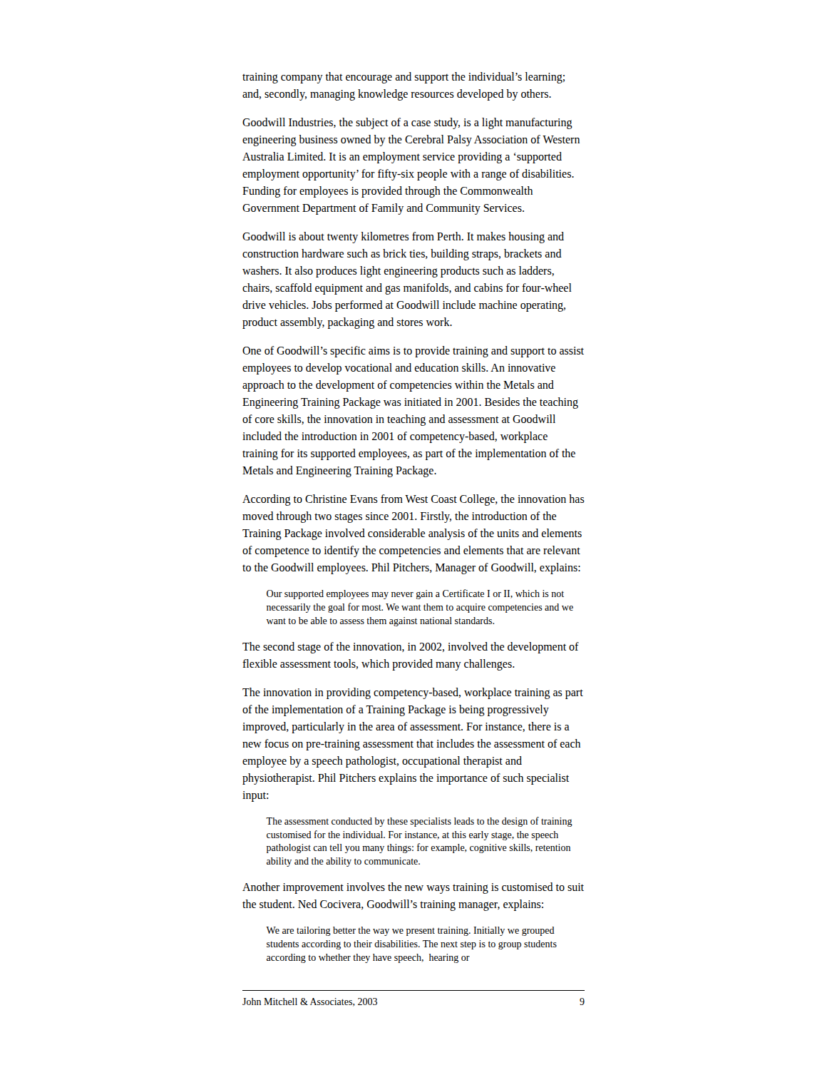training company that encourage and support the individual’s learning; and, secondly, managing knowledge resources developed by others.
Goodwill Industries, the subject of a case study, is a light manufacturing engineering business owned by the Cerebral Palsy Association of Western Australia Limited. It is an employment service providing a ‘supported employment opportunity’ for fifty-six people with a range of disabilities. Funding for employees is provided through the Commonwealth Government Department of Family and Community Services.
Goodwill is about twenty kilometres from Perth. It makes housing and construction hardware such as brick ties, building straps, brackets and washers. It also produces light engineering products such as ladders, chairs, scaffold equipment and gas manifolds, and cabins for four-wheel drive vehicles. Jobs performed at Goodwill include machine operating, product assembly, packaging and stores work.
One of Goodwill’s specific aims is to provide training and support to assist employees to develop vocational and education skills. An innovative approach to the development of competencies within the Metals and Engineering Training Package was initiated in 2001. Besides the teaching of core skills, the innovation in teaching and assessment at Goodwill included the introduction in 2001 of competency-based, workplace training for its supported employees, as part of the implementation of the Metals and Engineering Training Package.
According to Christine Evans from West Coast College, the innovation has moved through two stages since 2001. Firstly, the introduction of the Training Package involved considerable analysis of the units and elements of competence to identify the competencies and elements that are relevant to the Goodwill employees. Phil Pitchers, Manager of Goodwill, explains:
Our supported employees may never gain a Certificate I or II, which is not necessarily the goal for most. We want them to acquire competencies and we want to be able to assess them against national standards.
The second stage of the innovation, in 2002, involved the development of flexible assessment tools, which provided many challenges.
The innovation in providing competency-based, workplace training as part of the implementation of a Training Package is being progressively improved, particularly in the area of assessment. For instance, there is a new focus on pre-training assessment that includes the assessment of each employee by a speech pathologist, occupational therapist and physiotherapist. Phil Pitchers explains the importance of such specialist input:
The assessment conducted by these specialists leads to the design of training customised for the individual. For instance, at this early stage, the speech pathologist can tell you many things: for example, cognitive skills, retention ability and the ability to communicate.
Another improvement involves the new ways training is customised to suit the student. Ned Cocivera, Goodwill’s training manager, explains:
We are tailoring better the way we present training. Initially we grouped students according to their disabilities. The next step is to group students according to whether they have speech, hearing or
John Mitchell & Associates, 2003 9